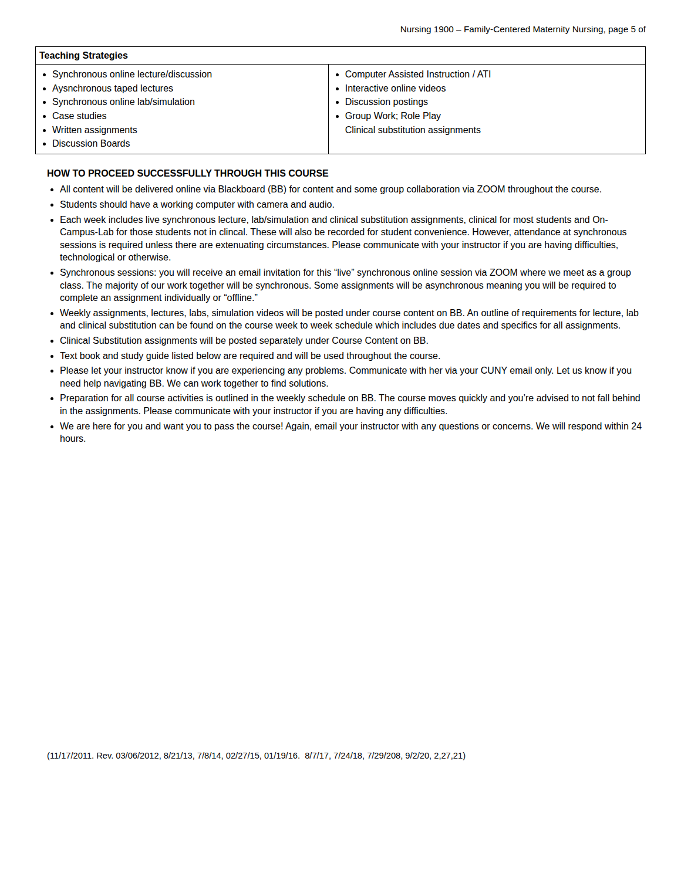Nursing 1900 – Family-Centered Maternity Nursing, page 5 of
| Teaching Strategies |
| --- |
| Synchronous online lecture/discussion Aysnchronous taped lectures Synchronous online lab/simulation Case studies Written assignments Discussion Boards | Computer Assisted Instruction / ATI Interactive online videos Discussion postings Group Work; Role Play Clinical substitution assignments |
HOW TO PROCEED SUCCESSFULLY THROUGH THIS COURSE
All content will be delivered online via Blackboard (BB) for content and some group collaboration via ZOOM throughout the course.
Students should have a working computer with camera and audio.
Each week includes live synchronous lecture, lab/simulation and clinical substitution assignments, clinical for most students and On-Campus-Lab for those students not in clincal. These will also be recorded for student convenience. However, attendance at synchronous sessions is required unless there are extenuating circumstances. Please communicate with your instructor if you are having difficulties, technological or otherwise.
Synchronous sessions: you will receive an email invitation for this “live” synchronous online session via ZOOM where we meet as a group class. The majority of our work together will be synchronous. Some assignments will be asynchronous meaning you will be required to complete an assignment individually or “offline.”
Weekly assignments, lectures, labs, simulation videos will be posted under course content on BB. An outline of requirements for lecture, lab and clinical substitution can be found on the course week to week schedule which includes due dates and specifics for all assignments.
Clinical Substitution assignments will be posted separately under Course Content on BB.
Text book and study guide listed below are required and will be used throughout the course.
Please let your instructor know if you are experiencing any problems. Communicate with her via your CUNY email only. Let us know if you need help navigating BB. We can work together to find solutions.
Preparation for all course activities is outlined in the weekly schedule on BB. The course moves quickly and you’re advised to not fall behind in the assignments. Please communicate with your instructor if you are having any difficulties.
We are here for you and want you to pass the course! Again, email your instructor with any questions or concerns. We will respond within 24 hours.
(11/17/2011. Rev. 03/06/2012, 8/21/13, 7/8/14, 02/27/15, 01/19/16. 8/7/17, 7/24/18, 7/29/208, 9/2/20, 2,27,21)